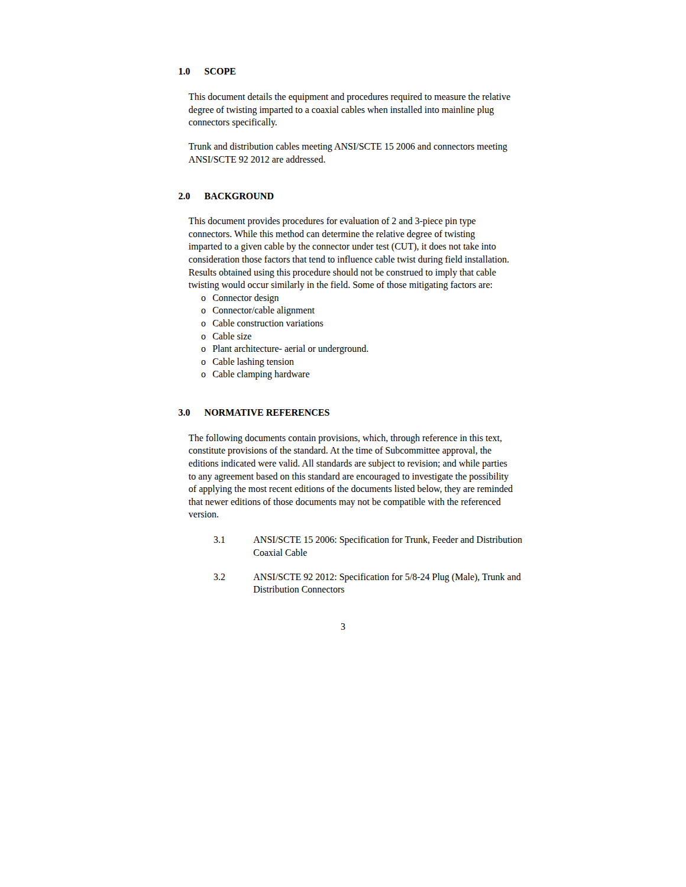1.0 SCOPE
This document details the equipment and procedures required to measure the relative degree of twisting imparted to a coaxial cables when installed into mainline plug connectors specifically.
Trunk and distribution cables meeting ANSI/SCTE 15 2006 and connectors meeting ANSI/SCTE 92 2012 are addressed.
2.0 BACKGROUND
This document provides procedures for evaluation of 2 and 3-piece pin type connectors. While this method can determine the relative degree of twisting imparted to a given cable by the connector under test (CUT), it does not take into consideration those factors that tend to influence cable twist during field installation. Results obtained using this procedure should not be construed to imply that cable twisting would occur similarly in the field. Some of those mitigating factors are:
o Connector design
o Connector/cable alignment
o Cable construction variations
o Cable size
o Plant architecture- aerial or underground.
o Cable lashing tension
o Cable clamping hardware
3.0 NORMATIVE REFERENCES
The following documents contain provisions, which, through reference in this text, constitute provisions of the standard. At the time of Subcommittee approval, the editions indicated were valid. All standards are subject to revision; and while parties to any agreement based on this standard are encouraged to investigate the possibility of applying the most recent editions of the documents listed below, they are reminded that newer editions of those documents may not be compatible with the referenced version.
3.1
ANSI/SCTE 15 2006: Specification for Trunk, Feeder and Distribution Coaxial Cable
3.2
ANSI/SCTE 92 2012: Specification for 5/8-24 Plug (Male), Trunk and Distribution Connectors
3